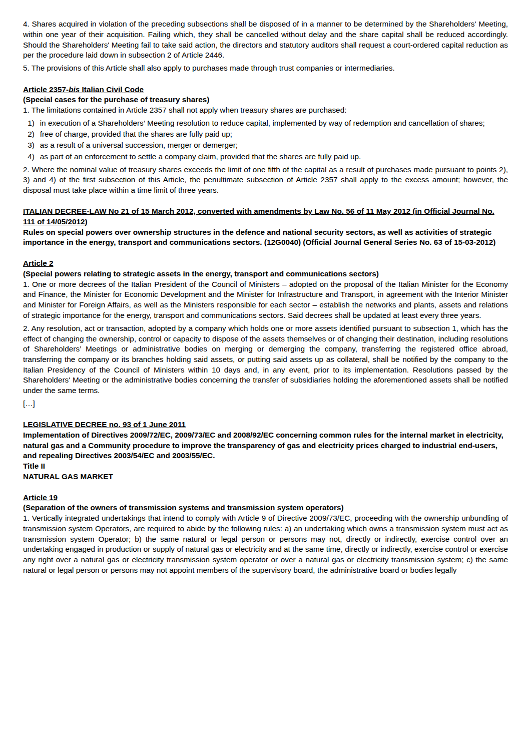4. Shares acquired in violation of the preceding subsections shall be disposed of in a manner to be determined by the Shareholders' Meeting, within one year of their acquisition. Failing which, they shall be cancelled without delay and the share capital shall be reduced accordingly. Should the Shareholders' Meeting fail to take said action, the directors and statutory auditors shall request a court-ordered capital reduction as per the procedure laid down in subsection 2 of Article 2446.
5. The provisions of this Article shall also apply to purchases made through trust companies or intermediaries.
Article 2357-bis Italian Civil Code
(Special cases for the purchase of treasury shares)
1. The limitations contained in Article 2357 shall not apply when treasury shares are purchased:
in execution of a Shareholders’ Meeting resolution to reduce capital, implemented by way of redemption and cancellation of shares;
free of charge, provided that the shares are fully paid up;
as a result of a universal succession, merger or demerger;
as part of an enforcement to settle a company claim, provided that the shares are fully paid up.
2. Where the nominal value of treasury shares exceeds the limit of one fifth of the capital as a result of purchases made pursuant to points 2), 3) and 4) of the first subsection of this Article, the penultimate subsection of Article 2357 shall apply to the excess amount; however, the disposal must take place within a time limit of three years.
ITALIAN DECREE-LAW No 21 of 15 March 2012, converted with amendments by Law No. 56 of 11 May 2012 (in Official Journal No. 111 of 14/05/2012)
Rules on special powers over ownership structures in the defence and national security sectors, as well as activities of strategic importance in the energy, transport and communications sectors. (12G0040) (Official Journal General Series No. 63 of 15-03-2012)
Article 2
(Special powers relating to strategic assets in the energy, transport and communications sectors)
1. One or more decrees of the Italian President of the Council of Ministers – adopted on the proposal of the Italian Minister for the Economy and Finance, the Minister for Economic Development and the Minister for Infrastructure and Transport, in agreement with the Interior Minister and Minister for Foreign Affairs, as well as the Ministers responsible for each sector – establish the networks and plants, assets and relations of strategic importance for the energy, transport and communications sectors. Said decrees shall be updated at least every three years.
2. Any resolution, act or transaction, adopted by a company which holds one or more assets identified pursuant to subsection 1, which has the effect of changing the ownership, control or capacity to dispose of the assets themselves or of changing their destination, including resolutions of Shareholders’ Meetings or administrative bodies on merging or demerging the company, transferring the registered office abroad, transferring the company or its branches holding said assets, or putting said assets up as collateral, shall be notified by the company to the Italian Presidency of the Council of Ministers within 10 days and, in any event, prior to its implementation. Resolutions passed by the Shareholders' Meeting or the administrative bodies concerning the transfer of subsidiaries holding the aforementioned assets shall be notified under the same terms.
[…]
LEGISLATIVE DECREE no. 93 of 1 June 2011
Implementation of Directives 2009/72/EC, 2009/73/EC and 2008/92/EC concerning common rules for the internal market in electricity, natural gas and a Community procedure to improve the transparency of gas and electricity prices charged to industrial end-users, and repealing Directives 2003/54/EC and 2003/55/EC.
Title II
NATURAL GAS MARKET
Article 19
(Separation of the owners of transmission systems and transmission system operators)
1. Vertically integrated undertakings that intend to comply with Article 9 of Directive 2009/73/EC, proceeding with the ownership unbundling of transmission system Operators, are required to abide by the following rules: a) an undertaking which owns a transmission system must act as transmission system Operator; b) the same natural or legal person or persons may not, directly or indirectly, exercise control over an undertaking engaged in production or supply of natural gas or electricity and at the same time, directly or indirectly, exercise control or exercise any right over a natural gas or electricity transmission system operator or over a natural gas or electricity transmission system; c) the same natural or legal person or persons may not appoint members of the supervisory board, the administrative board or bodies legally